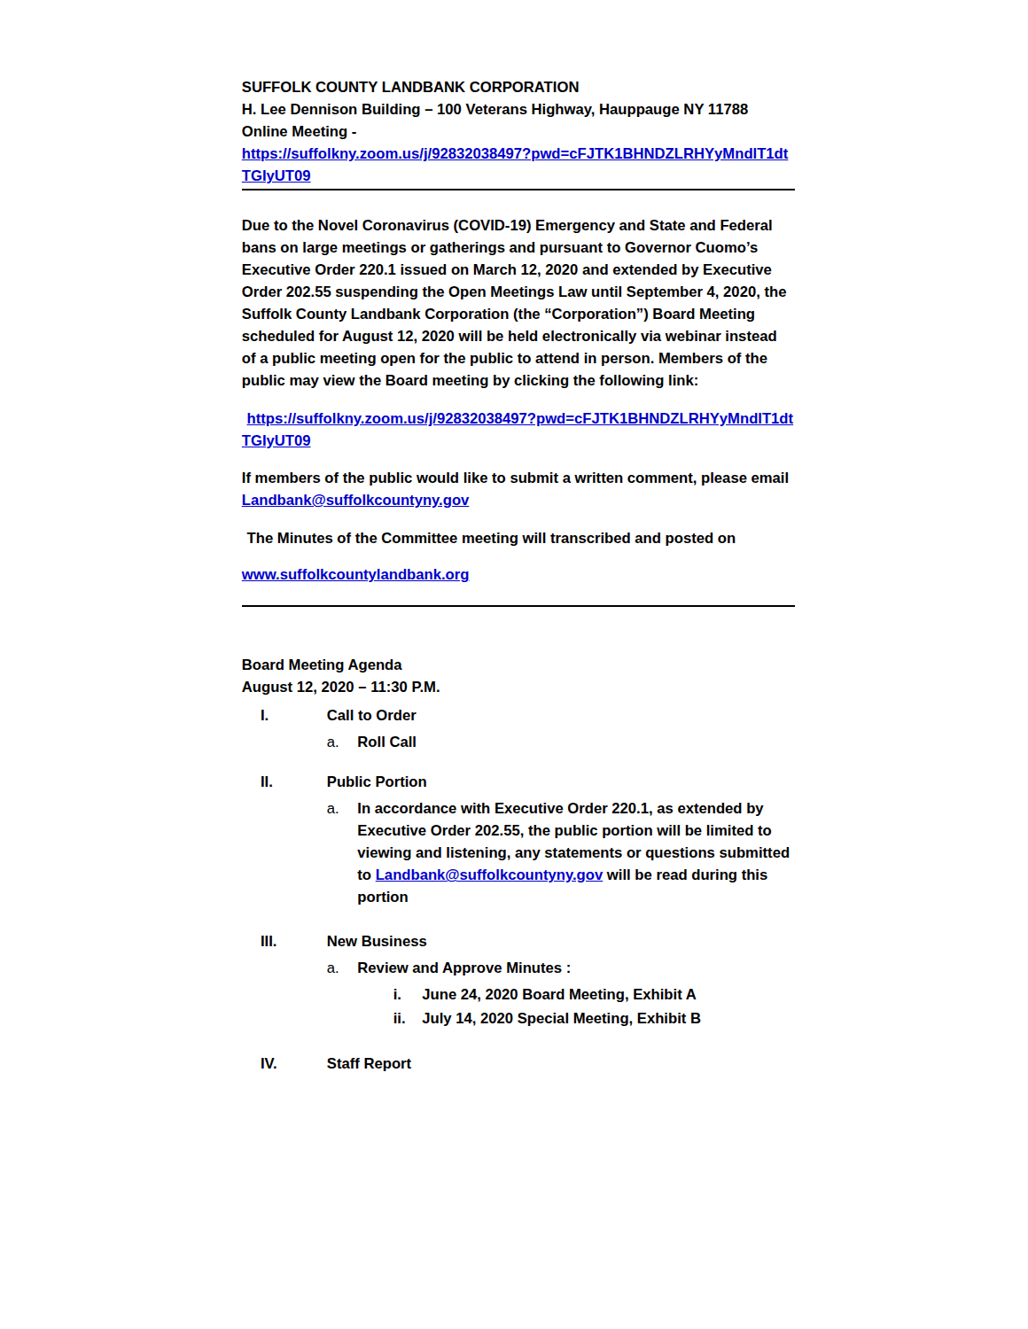SUFFOLK COUNTY LANDBANK CORPORATION
H. Lee Dennison Building – 100 Veterans Highway, Hauppauge NY 11788
Online Meeting -
https://suffolkny.zoom.us/j/92832038497?pwd=cFJTK1BHNDZLRHYyMndlT1dtTGIyUT09
Due to the Novel Coronavirus (COVID-19) Emergency and State and Federal bans on large meetings or gatherings and pursuant to Governor Cuomo’s Executive Order 220.1 issued on March 12, 2020 and extended by Executive Order 202.55 suspending the Open Meetings Law until September 4, 2020, the Suffolk County Landbank Corporation (the “Corporation”) Board Meeting scheduled for August 12, 2020 will be held electronically via webinar instead of a public meeting open for the public to attend in person. Members of the public may view the Board meeting by clicking the following link:
https://suffolkny.zoom.us/j/92832038497?pwd=cFJTK1BHNDZLRHYyMndlT1dtTGIyUT09
If members of the public would like to submit a written comment, please email Landbank@suffolkcountyny.gov
The Minutes of the Committee meeting will transcribed and posted on
www.suffolkcountylandbank.org
Board Meeting Agenda
August 12, 2020 – 11:30 P.M.
I. Call to Order
a. Roll Call
II. Public Portion
a. In accordance with Executive Order 220.1, as extended by Executive Order 202.55, the public portion will be limited to viewing and listening, any statements or questions submitted to Landbank@suffolkcountyny.gov will be read during this portion
III. New Business
a. Review and Approve Minutes :
i. June 24, 2020 Board Meeting, Exhibit A
ii. July 14, 2020 Special Meeting, Exhibit B
IV. Staff Report